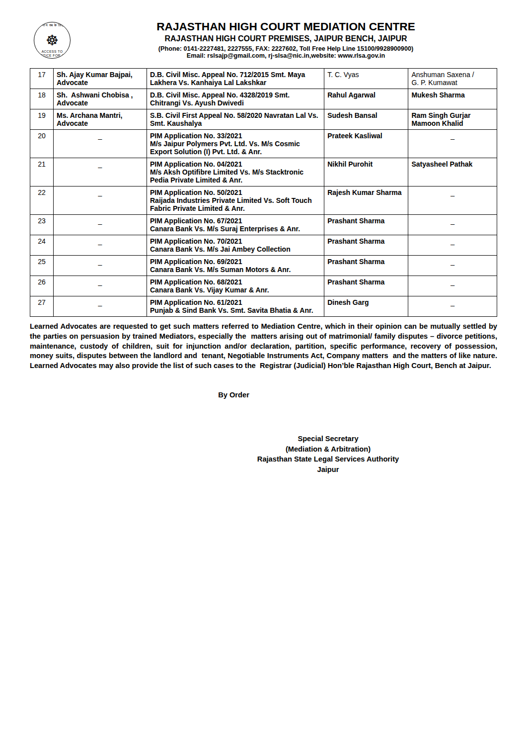न्याय सब के लिए
☸
ACCESS TO JUSTICE FOR ALL
RAJASTHAN HIGH COURT MEDIATION CENTRE
RAJASTHAN HIGH COURT PREMISES, JAIPUR BENCH, JAIPUR
(Phone: 0141-2227481, 2227555, FAX: 2227602, Toll Free Help Line 15100/9928900900)
Email: rslsajp@gmail.com, rj-slsa@nic.in,website: www.rlsa.gov.in
| 17 | Sh. Ajay Kumar Bajpai, Advocate | D.B. Civil Misc. Appeal No. 712/2015 Smt. Maya Lakhera Vs. Kanhaiya Lal Lakshkar | T. C. Vyas | Anshuman Saxena / G. P. Kumawat |
| 18 | Sh. Ashwani Chobisa , Advocate | D.B. Civil Misc. Appeal No. 4328/2019 Smt. Chitrangi Vs. Ayush Dwivedi | Rahul Agarwal | Mukesh Sharma |
| 19 | Ms. Archana Mantri, Advocate | S.B. Civil First Appeal No. 58/2020 Navratan Lal Vs. Smt. Kaushalya | Sudesh Bansal | Ram Singh Gurjar Mamoon Khalid |
| 20 | _ | PIM Application No. 33/2021 M/s Jaipur Polymers Pvt. Ltd. Vs. M/s Cosmic Export Solution (I) Pvt. Ltd. & Anr. | Prateek Kasliwal | _ |
| 21 | _ | PIM Application No. 04/2021 M/s Aksh Optifibre Limited Vs. M/s Stacktronic Pedia Private Limited & Anr. | Nikhil Purohit | Satyasheel Pathak |
| 22 | _ | PIM Application No. 50/2021 Raijada Industries Private Limited Vs. Soft Touch Fabric Private Limited & Anr. | Rajesh Kumar Sharma | _ |
| 23 | _ | PIM Application No. 67/2021 Canara Bank Vs. M/s Suraj Enterprises & Anr. | Prashant Sharma | _ |
| 24 | _ | PIM Application No. 70/2021 Canara Bank Vs. M/s Jai Ambey Collection | Prashant Sharma | _ |
| 25 | _ | PIM Application No. 69/2021 Canara Bank Vs. M/s Suman Motors & Anr. | Prashant Sharma | _ |
| 26 | _ | PIM Application No. 68/2021 Canara Bank Vs. Vijay Kumar & Anr. | Prashant Sharma | _ |
| 27 | _ | PIM Application No. 61/2021 Punjab & Sind Bank Vs. Smt. Savita Bhatia & Anr. | Dinesh Garg | _ |
Learned Advocates are requested to get such matters referred to Mediation Centre, which in their opinion can be mutually settled by the parties on persuasion by trained Mediators, especially the matters arising out of matrimonial/ family disputes – divorce petitions, maintenance, custody of children, suit for injunction and/or declaration, partition, specific performance, recovery of possession, money suits, disputes between the landlord and tenant, Negotiable Instruments Act, Company matters and the matters of like nature. Learned Advocates may also provide the list of such cases to the Registrar (Judicial) Hon’ble Rajasthan High Court, Bench at Jaipur.
By Order
Special Secretary
(Mediation & Arbitration)
Rajasthan State Legal Services Authority
Jaipur